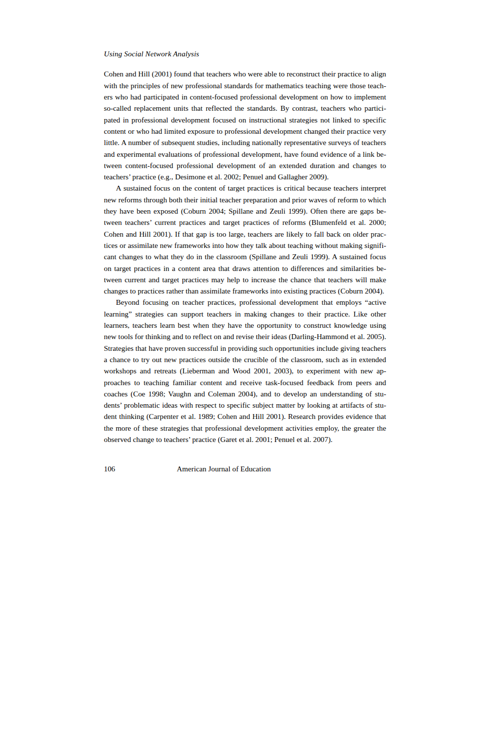Using Social Network Analysis
Cohen and Hill (2001) found that teachers who were able to reconstruct their practice to align with the principles of new professional standards for mathematics teaching were those teachers who had participated in content-focused professional development on how to implement so-called replacement units that reflected the standards. By contrast, teachers who participated in professional development focused on instructional strategies not linked to specific content or who had limited exposure to professional development changed their practice very little. A number of subsequent studies, including nationally representative surveys of teachers and experimental evaluations of professional development, have found evidence of a link between content-focused professional development of an extended duration and changes to teachers’ practice (e.g., Desimone et al. 2002; Penuel and Gallagher 2009).
A sustained focus on the content of target practices is critical because teachers interpret new reforms through both their initial teacher preparation and prior waves of reform to which they have been exposed (Coburn 2004; Spillane and Zeuli 1999). Often there are gaps between teachers’ current practices and target practices of reforms (Blumenfeld et al. 2000; Cohen and Hill 2001). If that gap is too large, teachers are likely to fall back on older practices or assimilate new frameworks into how they talk about teaching without making significant changes to what they do in the classroom (Spillane and Zeuli 1999). A sustained focus on target practices in a content area that draws attention to differences and similarities between current and target practices may help to increase the chance that teachers will make changes to practices rather than assimilate frameworks into existing practices (Coburn 2004).
Beyond focusing on teacher practices, professional development that employs “active learning” strategies can support teachers in making changes to their practice. Like other learners, teachers learn best when they have the opportunity to construct knowledge using new tools for thinking and to reflect on and revise their ideas (Darling-Hammond et al. 2005). Strategies that have proven successful in providing such opportunities include giving teachers a chance to try out new practices outside the crucible of the classroom, such as in extended workshops and retreats (Lieberman and Wood 2001, 2003), to experiment with new approaches to teaching familiar content and receive task-focused feedback from peers and coaches (Coe 1998; Vaughn and Coleman 2004), and to develop an understanding of students’ problematic ideas with respect to specific subject matter by looking at artifacts of student thinking (Carpenter et al. 1989; Cohen and Hill 2001). Research provides evidence that the more of these strategies that professional development activities employ, the greater the observed change to teachers’ practice (Garet et al. 2001; Penuel et al. 2007).
106
American Journal of Education